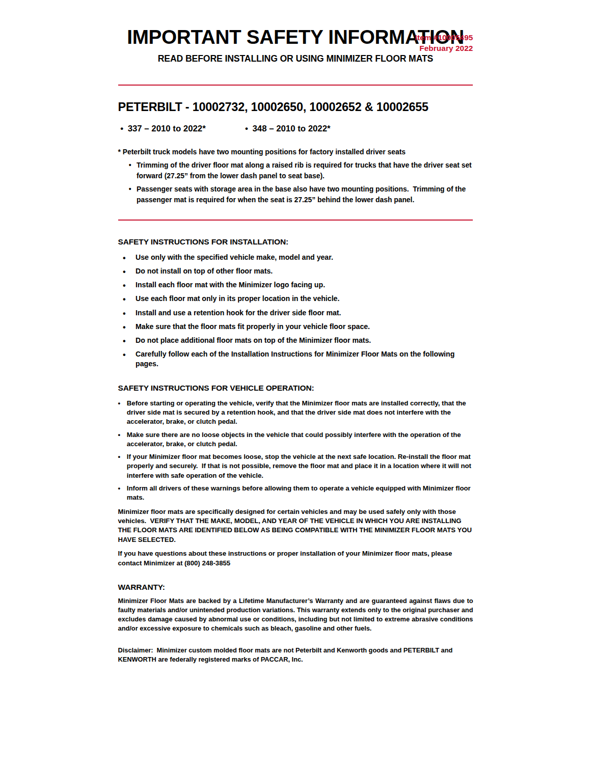Item #10005495
February 2022
IMPORTANT SAFETY INFORMATION
READ BEFORE INSTALLING OR USING MINIMIZER FLOOR MATS
PETERBILT - 10002732, 10002650, 10002652 & 10002655
337 – 2010 to 2022*
348 – 2010 to 2022*
* Peterbilt truck models have two mounting positions for factory installed driver seats
Trimming of the driver floor mat along a raised rib is required for trucks that have the driver seat set forward (27.25” from the lower dash panel to seat base).
Passenger seats with storage area in the base also have two mounting positions. Trimming of the passenger mat is required for when the seat is 27.25” behind the lower dash panel.
SAFETY INSTRUCTIONS FOR INSTALLATION:
Use only with the specified vehicle make, model and year.
Do not install on top of other floor mats.
Install each floor mat with the Minimizer logo facing up.
Use each floor mat only in its proper location in the vehicle.
Install and use a retention hook for the driver side floor mat.
Make sure that the floor mats fit properly in your vehicle floor space.
Do not place additional floor mats on top of the Minimizer floor mats.
Carefully follow each of the Installation Instructions for Minimizer Floor Mats on the following pages.
SAFETY INSTRUCTIONS FOR VEHICLE OPERATION:
Before starting or operating the vehicle, verify that the Minimizer floor mats are installed correctly, that the driver side mat is secured by a retention hook, and that the driver side mat does not interfere with the accelerator, brake, or clutch pedal.
Make sure there are no loose objects in the vehicle that could possibly interfere with the operation of the accelerator, brake, or clutch pedal.
If your Minimizer floor mat becomes loose, stop the vehicle at the next safe location. Re-install the floor mat properly and securely. If that is not possible, remove the floor mat and place it in a location where it will not interfere with safe operation of the vehicle.
Inform all drivers of these warnings before allowing them to operate a vehicle equipped with Minimizer floor mats.
Minimizer floor mats are specifically designed for certain vehicles and may be used safely only with those vehicles. VERIFY THAT THE MAKE, MODEL, AND YEAR OF THE VEHICLE IN WHICH YOU ARE INSTALLING THE FLOOR MATS ARE IDENTIFIED BELOW AS BEING COMPATIBLE WITH THE MINIMIZER FLOOR MATS YOU HAVE SELECTED.
If you have questions about these instructions or proper installation of your Minimizer floor mats, please contact Minimizer at (800) 248-3855
WARRANTY:
Minimizer Floor Mats are backed by a Lifetime Manufacturer’s Warranty and are guaranteed against flaws due to faulty materials and/or unintended production variations. This warranty extends only to the original purchaser and excludes damage caused by abnormal use or conditions, including but not limited to extreme abrasive conditions and/or excessive exposure to chemicals such as bleach, gasoline and other fuels.
Disclaimer: Minimizer custom molded floor mats are not Peterbilt and Kenworth goods and PETERBILT and KENWORTH are federally registered marks of PACCAR, Inc.